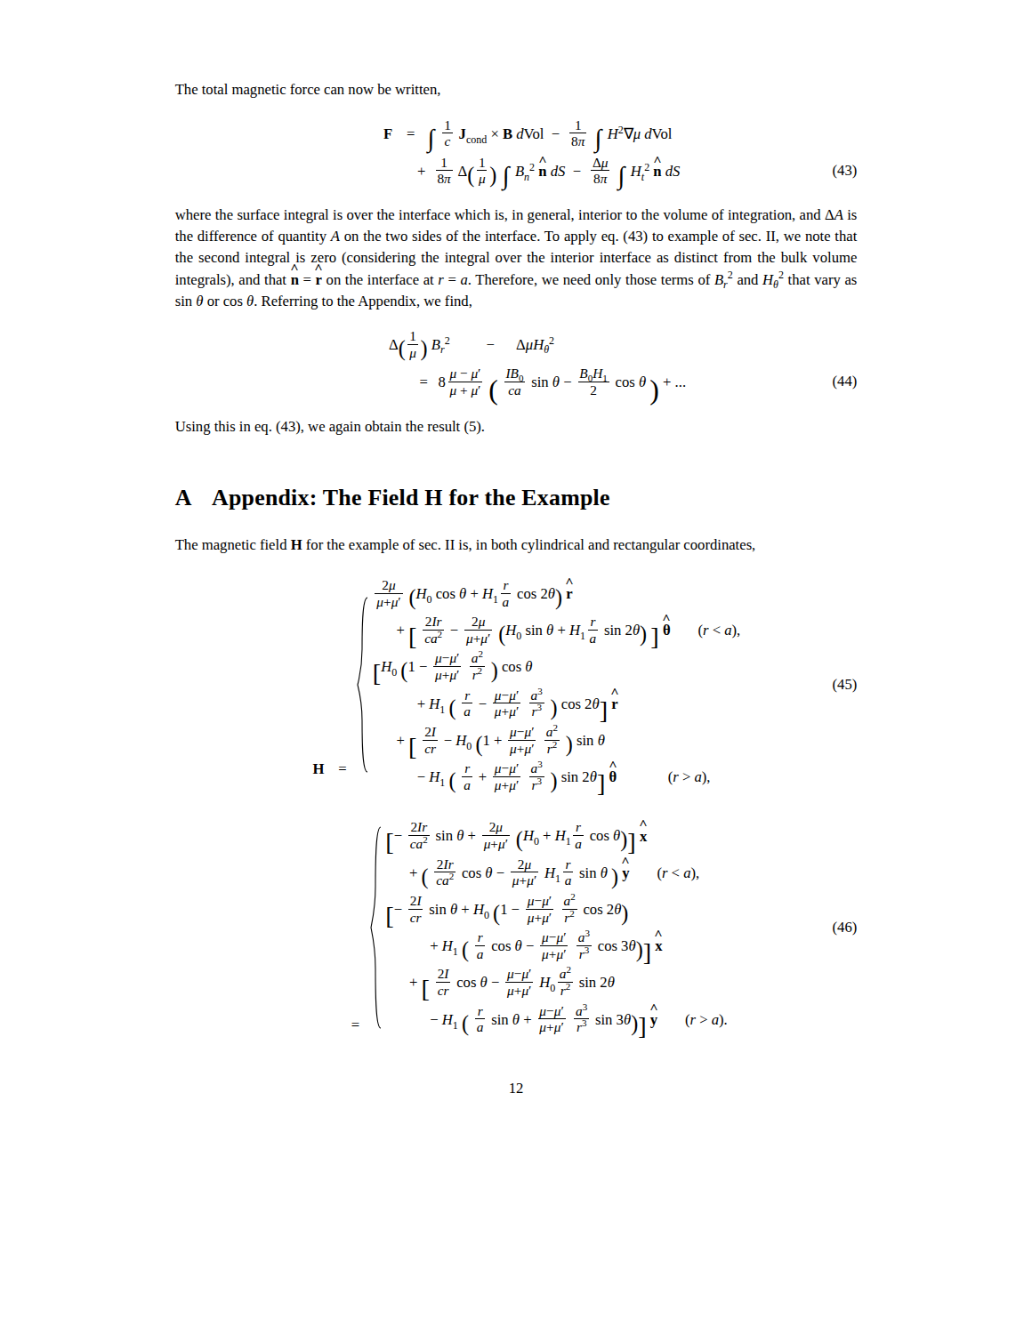The total magnetic force can now be written,
F= ∫ 1 c Jcond × B dVol − 18π ∫ H2∇μ dVol
= + 18π Δ(1 μ) ∫ Bn2 n dS − Δμ 8π ∫ Ht2 n dS
(43)
where the surface integral is over the interface which is, in general, interior to the volume of integration, and ΔA is the difference of quantity A on the two sides of the interface. To apply eq. (43) to example of sec. II, we note that the second integral is zero (considering the integral over the interior interface as distinct from the bulk volume integrals), and that n = r on the interface at r = a. Therefore, we need only those terms of Br2 and Hθ2 that vary as sin θ or cos θ. Referring to the Appendix, we find,
Δ(1 μ) Br2 − ΔμHθ2
= 8μ − μ′μ + μ′ ( IB0 ca sin θ − B0H12 cos θ ) + ...
(44)
Using this in eq. (43), we again obtain the result (5).
AAppendix: The Field H for the Example
The magnetic field H for the example of sec. II is, in both cylindrical and rectangular coordinates,
H=
2μ μ+μ′ (H0 cos θ + H1ra cos 2θ) r
+ [ 2Ir ca2 − 2μ μ+μ′ (H0 sin θ + H1ra sin 2θ) ] θ (r < a),
[H0 (1 − μ−μ′μ+μ′ a2 r2 ) cos θ
+ H1 ( ra − μ−μ′μ+μ′ a3 r3 ) cos 2θ] r
+ [ 2I cr − H0 (1 + μ−μ′μ+μ′ a2 r2 ) sin θ
− H1 ( ra + μ−μ′μ+μ′ a3 r3 ) sin 2θ] θ (r > a),
(45)
=
[− 2Ir ca2 sin θ + 2μ μ+μ′ (H0 + H1ra cos θ)] x
+ ( 2Ir ca2 cos θ − 2μ μ+μ′ H1ra sin θ ) y (r < a),
[− 2I cr sin θ + H0 (1 − μ−μ′μ+μ′ a2 r2 cos 2θ)
+ H1 ( ra cos θ − μ−μ′μ+μ′ a3 r3 cos 3θ)] x
+ [ 2I cr cos θ − μ−μ′μ+μ′ H0a2 r2 sin 2θ
− H1 ( ra sin θ + μ−μ′μ+μ′ a3 r3 sin 3θ)] y (r > a).
(46)
12